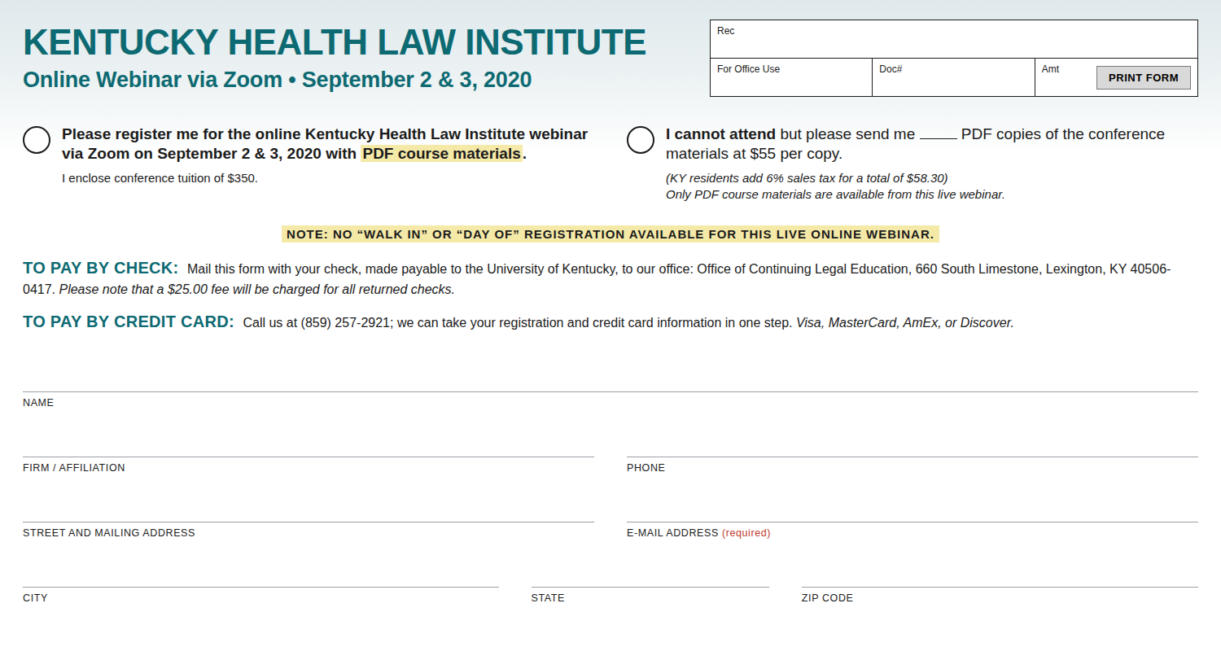Kentucky Health Law Institute
Online Webinar via Zoom • September 2 & 3, 2020
Rec
For Office Use
Doc#
Amt PRINT FORM
Please register me for the online Kentucky Health Law Institute webinar via Zoom on September 2 & 3, 2020 with PDF course materials.
I enclose conference tuition of $350.
I cannot attend but please send me PDF copies of the conference materials at $55 per copy.
(KY residents add 6% sales tax for a total of $58.30)
Only PDF course materials are available from this live webinar.
NOTE: NO “WALK IN” OR “DAY OF” REGISTRATION AVAILABLE FOR THIS LIVE ONLINE WEBINAR.
TO PAY BY CHECK: Mail this form with your check, made payable to the University of Kentucky, to our office: Office of Continuing Legal Education, 660 South Limestone, Lexington, KY 40506-0417. Please note that a $25.00 fee will be charged for all returned checks.
TO PAY BY CREDIT CARD: Call us at (859) 257-2921; we can take your registration and credit card information in one step. Visa, MasterCard, AmEx, or Discover.
Name
Firm / Affiliation
Phone
Street and Mailing Address
E-mail Address (required)
City
State
Zip Code